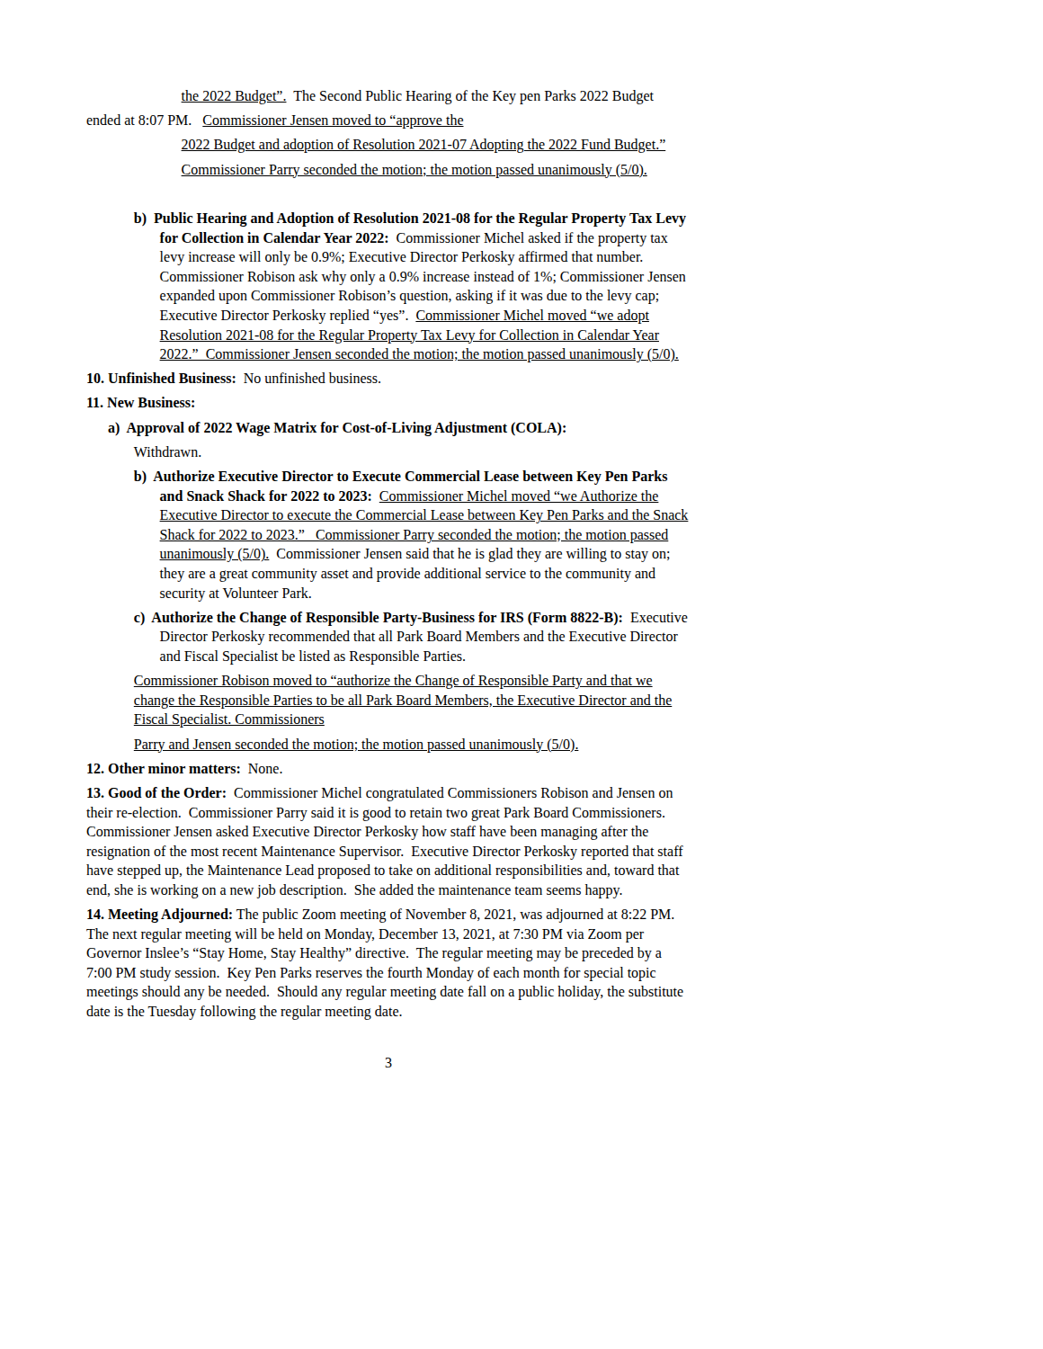the 2022 Budget”. The Second Public Hearing of the Key pen Parks 2022 Budget
ended at 8:07 PM. Commissioner Jensen moved to “approve the
2022 Budget and adoption of Resolution 2021-07 Adopting the 2022 Fund Budget.”
Commissioner Parry seconded the motion; the motion passed unanimously (5/0).
b) Public Hearing and Adoption of Resolution 2021-08 for the Regular Property Tax Levy for Collection in Calendar Year 2022: Commissioner Michel asked if the property tax levy increase will only be 0.9%; Executive Director Perkosky affirmed that number. Commissioner Robison ask why only a 0.9% increase instead of 1%; Commissioner Jensen expanded upon Commissioner Robison’s question, asking if it was due to the levy cap; Executive Director Perkosky replied “yes”. Commissioner Michel moved “we adopt Resolution 2021-08 for the Regular Property Tax Levy for Collection in Calendar Year 2022.” Commissioner Jensen seconded the motion; the motion passed unanimously (5/0).
10. Unfinished Business: No unfinished business.
11. New Business:
a) Approval of 2022 Wage Matrix for Cost-of-Living Adjustment (COLA):
Withdrawn.
b) Authorize Executive Director to Execute Commercial Lease between Key Pen Parks and Snack Shack for 2022 to 2023: Commissioner Michel moved “we Authorize the Executive Director to execute the Commercial Lease between Key Pen Parks and the Snack Shack for 2022 to 2023.” Commissioner Parry seconded the motion; the motion passed unanimously (5/0). Commissioner Jensen said that he is glad they are willing to stay on; they are a great community asset and provide additional service to the community and security at Volunteer Park.
c) Authorize the Change of Responsible Party-Business for IRS (Form 8822-B): Executive Director Perkosky recommended that all Park Board Members and the Executive Director and Fiscal Specialist be listed as Responsible Parties.
Commissioner Robison moved to “authorize the Change of Responsible Party and that we change the Responsible Parties to be all Park Board Members, the Executive Director and the Fiscal Specialist. Commissioners
Parry and Jensen seconded the motion; the motion passed unanimously (5/0).
12. Other minor matters: None.
13. Good of the Order: Commissioner Michel congratulated Commissioners Robison and Jensen on their re-election. Commissioner Parry said it is good to retain two great Park Board Commissioners. Commissioner Jensen asked Executive Director Perkosky how staff have been managing after the resignation of the most recent Maintenance Supervisor. Executive Director Perkosky reported that staff have stepped up, the Maintenance Lead proposed to take on additional responsibilities and, toward that end, she is working on a new job description. She added the maintenance team seems happy.
14. Meeting Adjourned: The public Zoom meeting of November 8, 2021, was adjourned at 8:22 PM. The next regular meeting will be held on Monday, December 13, 2021, at 7:30 PM via Zoom per Governor Inslee’s “Stay Home, Stay Healthy” directive. The regular meeting may be preceded by a 7:00 PM study session. Key Pen Parks reserves the fourth Monday of each month for special topic meetings should any be needed. Should any regular meeting date fall on a public holiday, the substitute date is the Tuesday following the regular meeting date.
3